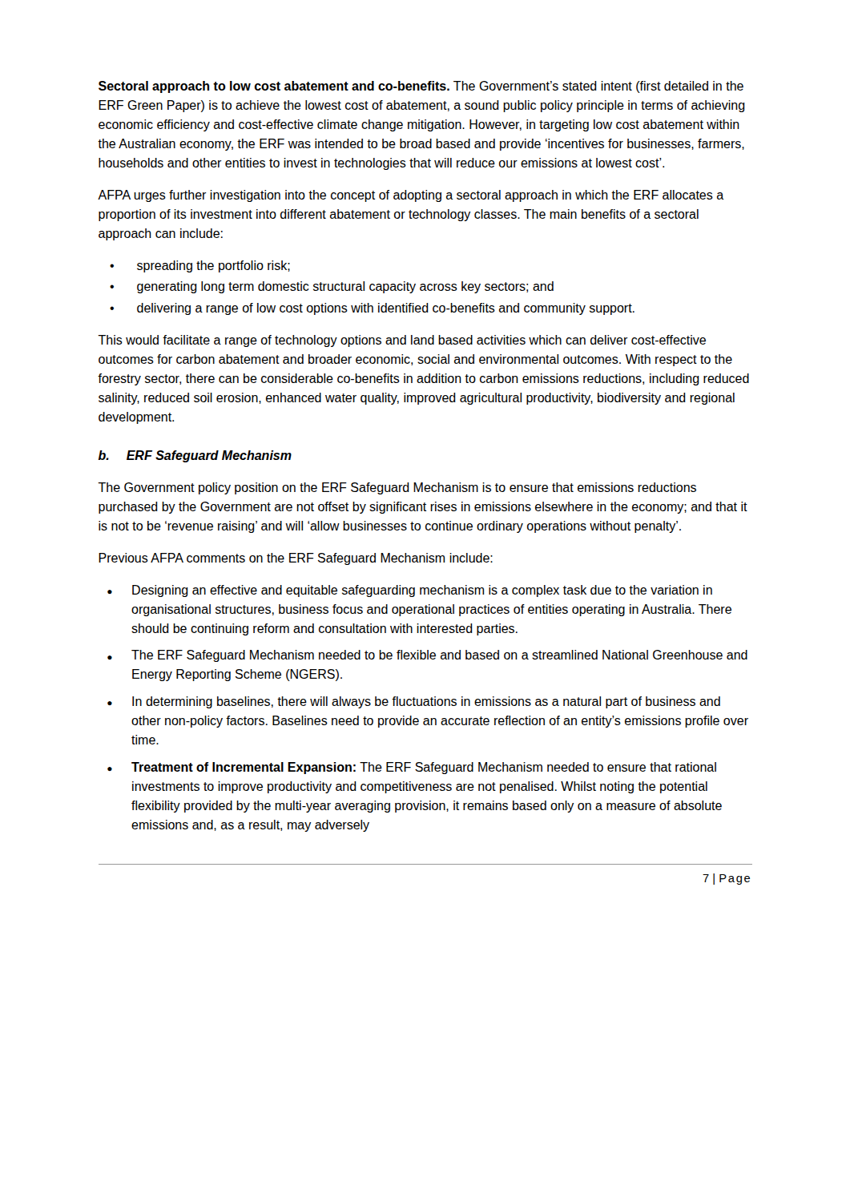Sectoral approach to low cost abatement and co-benefits. The Government’s stated intent (first detailed in the ERF Green Paper) is to achieve the lowest cost of abatement, a sound public policy principle in terms of achieving economic efficiency and cost-effective climate change mitigation. However, in targeting low cost abatement within the Australian economy, the ERF was intended to be broad based and provide ‘incentives for businesses, farmers, households and other entities to invest in technologies that will reduce our emissions at lowest cost’.
AFPA urges further investigation into the concept of adopting a sectoral approach in which the ERF allocates a proportion of its investment into different abatement or technology classes. The main benefits of a sectoral approach can include:
spreading the portfolio risk;
generating long term domestic structural capacity across key sectors; and
delivering a range of low cost options with identified co-benefits and community support.
This would facilitate a range of technology options and land based activities which can deliver cost-effective outcomes for carbon abatement and broader economic, social and environmental outcomes. With respect to the forestry sector, there can be considerable co-benefits in addition to carbon emissions reductions, including reduced salinity, reduced soil erosion, enhanced water quality, improved agricultural productivity, biodiversity and regional development.
b. ERF Safeguard Mechanism
The Government policy position on the ERF Safeguard Mechanism is to ensure that emissions reductions purchased by the Government are not offset by significant rises in emissions elsewhere in the economy; and that it is not to be ‘revenue raising’ and will ‘allow businesses to continue ordinary operations without penalty’.
Previous AFPA comments on the ERF Safeguard Mechanism include:
Designing an effective and equitable safeguarding mechanism is a complex task due to the variation in organisational structures, business focus and operational practices of entities operating in Australia. There should be continuing reform and consultation with interested parties.
The ERF Safeguard Mechanism needed to be flexible and based on a streamlined National Greenhouse and Energy Reporting Scheme (NGERS).
In determining baselines, there will always be fluctuations in emissions as a natural part of business and other non-policy factors. Baselines need to provide an accurate reflection of an entity’s emissions profile over time.
Treatment of Incremental Expansion: The ERF Safeguard Mechanism needed to ensure that rational investments to improve productivity and competitiveness are not penalised. Whilst noting the potential flexibility provided by the multi-year averaging provision, it remains based only on a measure of absolute emissions and, as a result, may adversely
7 | Page